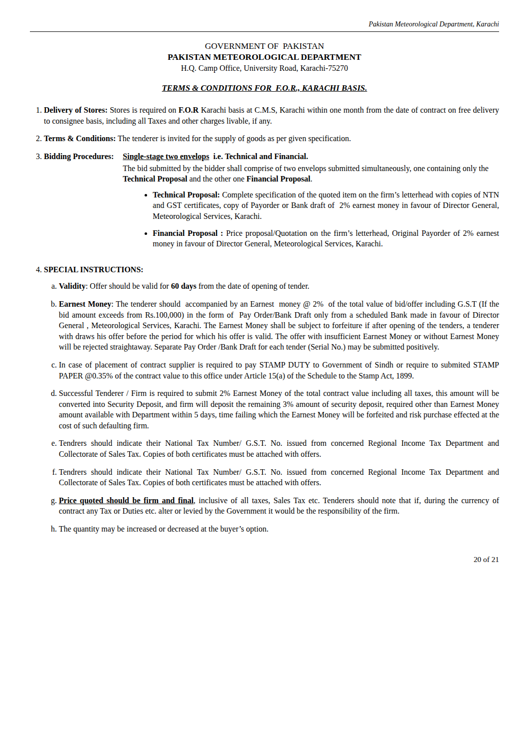Pakistan Meteorological Department, Karachi
GOVERNMENT OF PAKISTAN
PAKISTAN METEOROLOGICAL DEPARTMENT
H.Q. Camp Office, University Road, Karachi-75270
TERMS & CONDITIONS FOR F.O.R., KARACHI BASIS.
Delivery of Stores: Stores is required on F.O.R Karachi basis at C.M.S, Karachi within one month from the date of contract on free delivery to consignee basis, including all Taxes and other charges livable, if any.
Terms & Conditions: The tenderer is invited for the supply of goods as per given specification.
Bidding Procedures:
Single-stage two envelops i.e. Technical and Financial.
The bid submitted by the bidder shall comprise of two envelops submitted simultaneously, one containing only the Technical Proposal and the other one Financial Proposal.
Technical Proposal: Complete specification of the quoted item on the firm’s letterhead with copies of NTN and GST certificates, copy of Payorder or Bank draft of 2% earnest money in favour of Director General, Meteorological Services, Karachi.
Financial Proposal : Price proposal/Quotation on the firm’s letterhead, Original Payorder of 2% earnest money in favour of Director General, Meteorological Services, Karachi.
Special Instructions:
Validity: Offer should be valid for 60 days from the date of opening of tender.
Earnest Money: The tenderer should accompanied by an Earnest money @ 2% of the total value of bid/offer including G.S.T (If the bid amount exceeds from Rs.100,000) in the form of Pay Order/Bank Draft only from a scheduled Bank made in favour of Director General , Meteorological Services, Karachi. The Earnest Money shall be subject to forfeiture if after opening of the tenders, a tenderer with draws his offer before the period for which his offer is valid. The offer with insufficient Earnest Money or without Earnest Money will be rejected straightaway. Separate Pay Order /Bank Draft for each tender (Serial No.) may be submitted positively.
In case of placement of contract supplier is required to pay STAMP DUTY to Government of Sindh or require to submited STAMP PAPER @0.35% of the contract value to this office under Article 15(a) of the Schedule to the Stamp Act, 1899.
Successful Tenderer / Firm is required to submit 2% Earnest Money of the total contract value including all taxes, this amount will be converted into Security Deposit, and firm will deposit the remaining 3% amount of security deposit, required other than Earnest Money amount available with Department within 5 days, time failing which the Earnest Money will be forfeited and risk purchase effected at the cost of such defaulting firm.
Tendrers should indicate their National Tax Number/ G.S.T. No. issued from concerned Regional Income Tax Department and Collectorate of Sales Tax. Copies of both certificates must be attached with offers.
Tendrers should indicate their National Tax Number/ G.S.T. No. issued from concerned Regional Income Tax Department and Collectorate of Sales Tax. Copies of both certificates must be attached with offers.
Price quoted should be firm and final, inclusive of all taxes, Sales Tax etc. Tenderers should note that if, during the currency of contract any Tax or Duties etc. alter or levied by the Government it would be the responsibility of the firm.
The quantity may be increased or decreased at the buyer’s option.
20 of 21